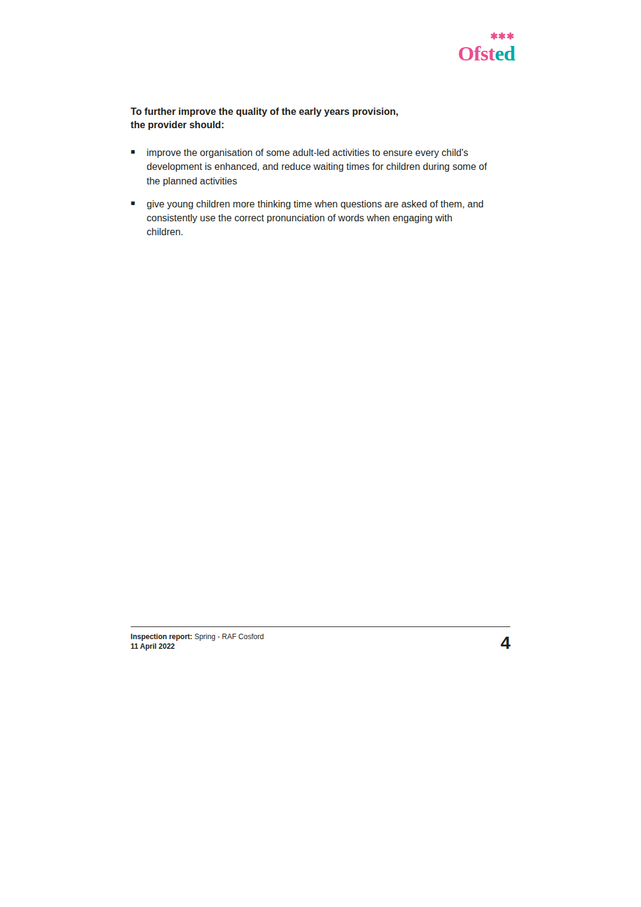✱✱✱
Ofsted
To further improve the quality of the early years provision, the provider should:
improve the organisation of some adult-led activities to ensure every child's development is enhanced, and reduce waiting times for children during some of the planned activities
give young children more thinking time when questions are asked of them, and consistently use the correct pronunciation of words when engaging with children.
Inspection report: Spring - RAF Cosford
11 April 2022
4